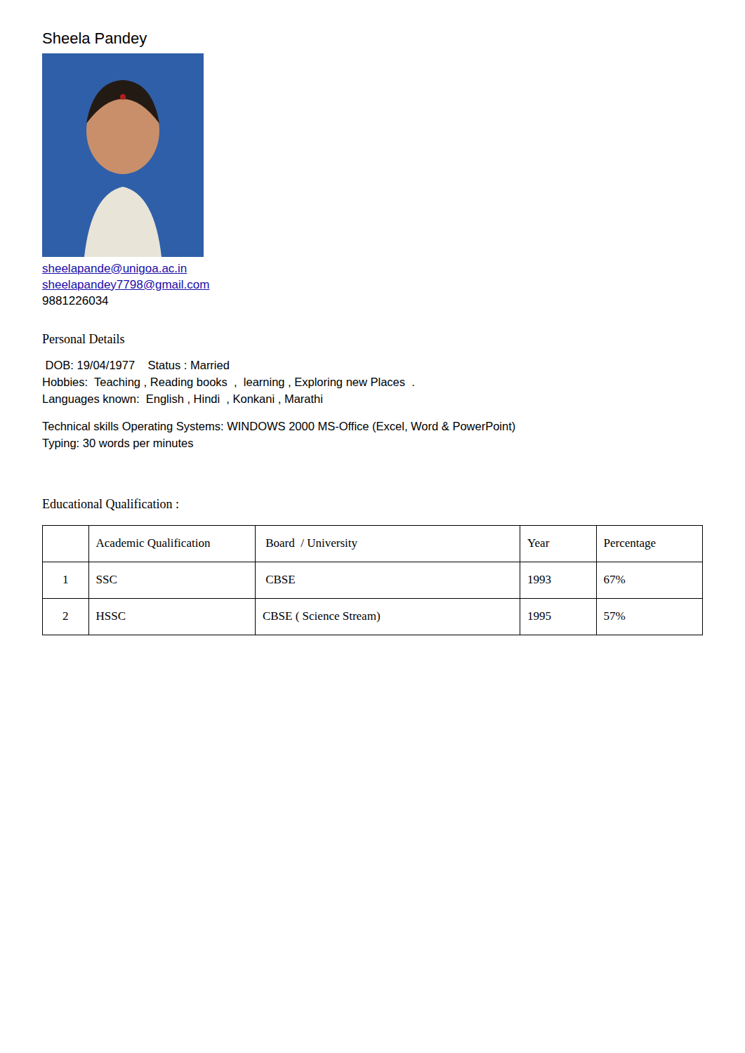Sheela Pandey
sheelapande@unigoa.ac.in sheelapandey7798@gmail.com 9881226034
Personal Details
DOB: 19/04/1977 Status : Married
Hobbies: Teaching , Reading books , learning , Exploring new Places .
Languages known: English , Hindi , Konkani , Marathi
Technical skills Operating Systems: WINDOWS 2000 MS-Office (Excel, Word & PowerPoint)
Typing: 30 words per minutes
Educational Qualification :
| | Academic Qualification | Board / University | Year | Percentage |
| --- | --- | --- | --- | --- |
| 1 | SSC | CBSE | 1993 | 67% |
| 2 | HSSC | CBSE ( Science Stream) | 1995 | 57% |